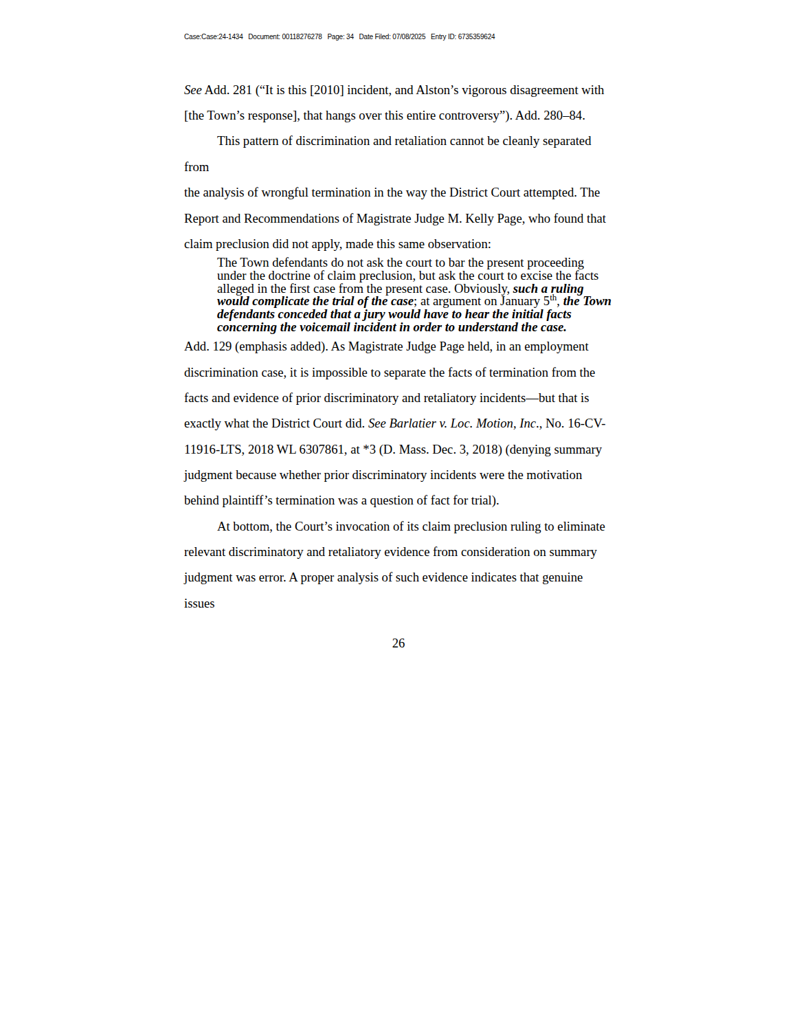Case:Case:24-1434 Document: 00118276278 Page: 34 Date Filed: 07/08/2025 Entry ID: 6735359624
See Add. 281 (“It is this [2010] incident, and Alston’s vigorous disagreement with
[the Town’s response], that hangs over this entire controversy”). Add. 280–84.
This pattern of discrimination and retaliation cannot be cleanly separated from
the analysis of wrongful termination in the way the District Court attempted. The
Report and Recommendations of Magistrate Judge M. Kelly Page, who found that
claim preclusion did not apply, made this same observation:
The Town defendants do not ask the court to bar the present proceeding under the doctrine of claim preclusion, but ask the court to excise the facts alleged in the first case from the present case. Obviously, such a ruling would complicate the trial of the case; at argument on January 5th, the Town defendants conceded that a jury would have to hear the initial facts concerning the voicemail incident in order to understand the case.
Add. 129 (emphasis added). As Magistrate Judge Page held, in an employment
discrimination case, it is impossible to separate the facts of termination from the
facts and evidence of prior discriminatory and retaliatory incidents—but that is
exactly what the District Court did. See Barlatier v. Loc. Motion, Inc., No. 16-CV-
11916-LTS, 2018 WL 6307861, at *3 (D. Mass. Dec. 3, 2018) (denying summary
judgment because whether prior discriminatory incidents were the motivation
behind plaintiff’s termination was a question of fact for trial).
At bottom, the Court’s invocation of its claim preclusion ruling to eliminate
relevant discriminatory and retaliatory evidence from consideration on summary
judgment was error. A proper analysis of such evidence indicates that genuine issues
26